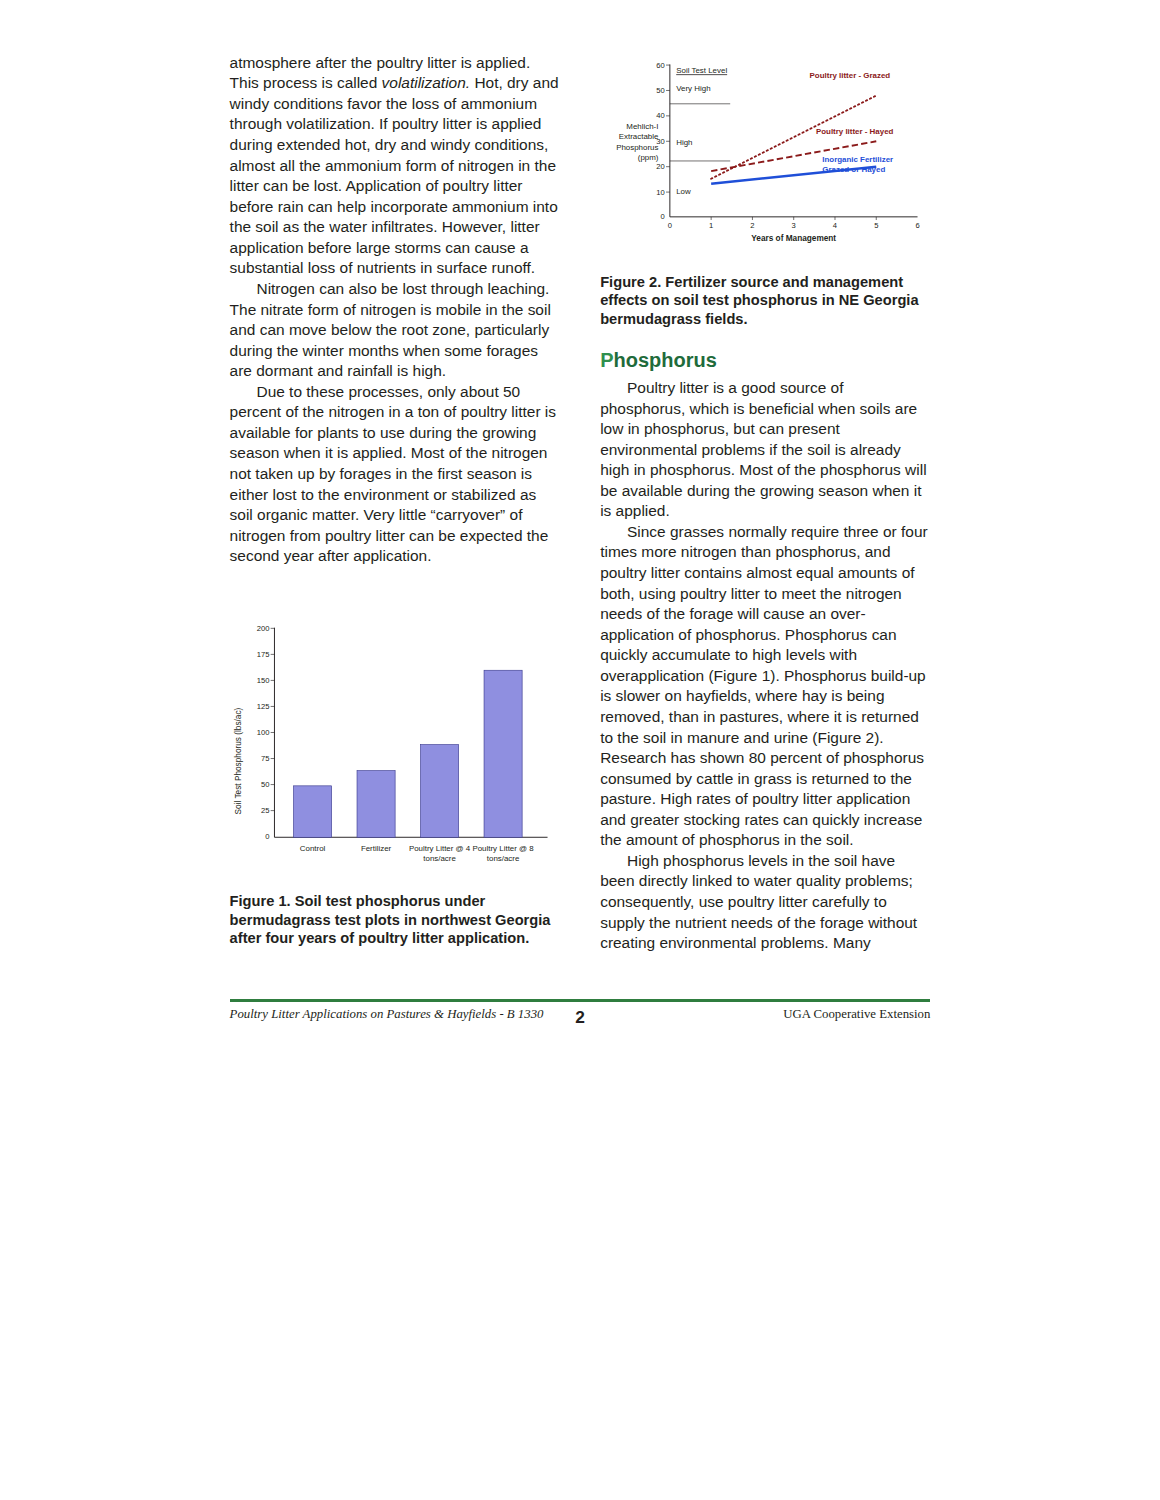atmosphere after the poultry litter is applied. This process is called volatilization. Hot, dry and windy conditions favor the loss of ammonium through volatilization. If poultry litter is applied during extended hot, dry and windy conditions, almost all the ammonium form of nitrogen in the litter can be lost. Application of poultry litter before rain can help incorporate ammonium into the soil as the water infiltrates. However, litter application before large storms can cause a substantial loss of nutrients in surface runoff.
Nitrogen can also be lost through leaching. The nitrate form of nitrogen is mobile in the soil and can move below the root zone, particularly during the winter months when some forages are dormant and rainfall is high.
Due to these processes, only about 50 percent of the nitrogen in a ton of poultry litter is available for plants to use during the growing season when it is applied. Most of the nitrogen not taken up by forages in the first season is either lost to the environment or stabilized as soil organic matter. Very little “carryover” of nitrogen from poultry litter can be expected the second year after application.
Soil Test Phosphorus (lbs/ac) 200 175 150 125 100 75 50 25 0 Control Fertilizer Poultry Litter @ 4 tons/acre Poultry Litter @ 8 tons/acre
Figure 1. Soil test phosphorus under bermudagrass test plots in northwest Georgia after four years of poultry litter application.
Mehlich-I Extractable Phosphorus (ppm) 60 50 40 30 20 10 0 0 1 2 3 4 5 6 Years of Management Soil Test Level Very High High Low Poultry litter - Grazed Poultry litter - Hayed Inorganic Fertilizer Grazed or Hayed
Figure 2. Fertilizer source and management effects on soil test phosphorus in NE Georgia bermudagrass fields.
Phosphorus
Poultry litter is a good source of phosphorus, which is beneficial when soils are low in phosphorus, but can present environmental problems if the soil is already high in phosphorus. Most of the phosphorus will be available during the growing season when it is applied.
Since grasses normally require three or four times more nitrogen than phosphorus, and poultry litter contains almost equal amounts of both, using poultry litter to meet the nitrogen needs of the forage will cause an over-application of phosphorus. Phosphorus can quickly accumulate to high levels with overapplication (Figure 1). Phosphorus build-up is slower on hayfields, where hay is being removed, than in pastures, where it is returned to the soil in manure and urine (Figure 2). Research has shown 80 percent of phosphorus consumed by cattle in grass is returned to the pasture. High rates of poultry litter application and greater stocking rates can quickly increase the amount of phosphorus in the soil.
High phosphorus levels in the soil have been directly linked to water quality problems; consequently, use poultry litter carefully to supply the nutrient needs of the forage without creating environmental problems. Many
Poultry Litter Applications on Pastures & Hayfields - B 1330
2
UGA Cooperative Extension